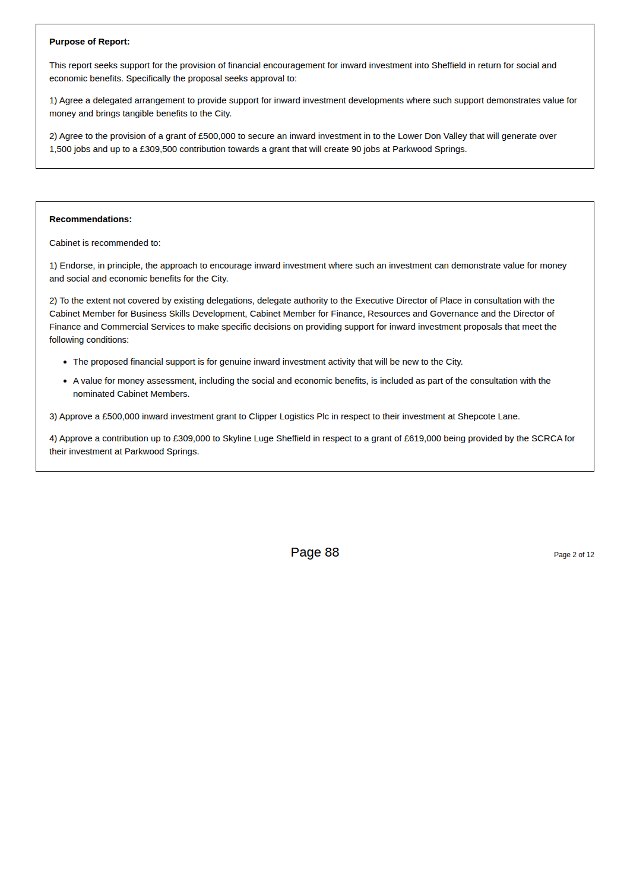Purpose of Report:
This report seeks support for the provision of financial encouragement for inward investment into Sheffield in return for social and economic benefits. Specifically the proposal seeks approval to:
1) Agree a delegated arrangement to provide support for inward investment developments where such support demonstrates value for money and brings tangible benefits to the City.
2) Agree to the provision of a grant of £500,000 to secure an inward investment in to the Lower Don Valley that will generate over 1,500 jobs and up to a £309,500 contribution towards a grant that will create 90 jobs at Parkwood Springs.
Recommendations:
Cabinet is recommended to:
1) Endorse, in principle, the approach to encourage inward investment where such an investment can demonstrate value for money and social and economic benefits for the City.
2) To the extent not covered by existing delegations, delegate authority to the Executive Director of Place in consultation with the Cabinet Member for Business Skills Development, Cabinet Member for Finance, Resources and Governance and the Director of Finance and Commercial Services to make specific decisions on providing support for inward investment proposals that meet the following conditions:
The proposed financial support is for genuine inward investment activity that will be new to the City.
A value for money assessment, including the social and economic benefits, is included as part of the consultation with the nominated Cabinet Members.
3) Approve a £500,000 inward investment grant to Clipper Logistics Plc in respect to their investment at Shepcote Lane.
4) Approve a contribution up to £309,000 to Skyline Luge Sheffield in respect to a grant of £619,000 being provided by the SCRCA for their investment at Parkwood Springs.
Page 88 Page 2 of 12